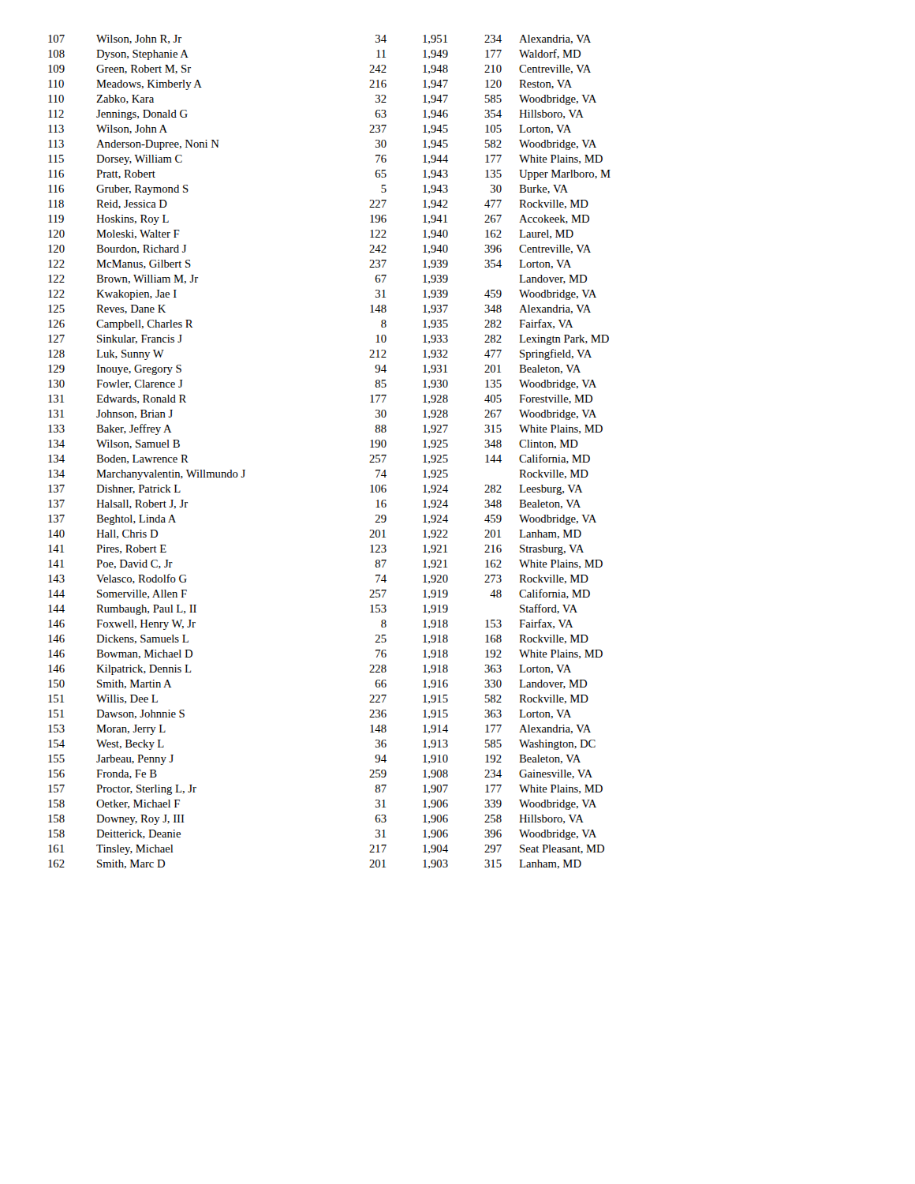| 107 | Wilson, John R, Jr | 34 | 1,951 | 234 | Alexandria, VA |
| 108 | Dyson, Stephanie A | 11 | 1,949 | 177 | Waldorf, MD |
| 109 | Green, Robert M, Sr | 242 | 1,948 | 210 | Centreville, VA |
| 110 | Meadows, Kimberly A | 216 | 1,947 | 120 | Reston, VA |
| 110 | Zabko, Kara | 32 | 1,947 | 585 | Woodbridge, VA |
| 112 | Jennings, Donald G | 63 | 1,946 | 354 | Hillsboro, VA |
| 113 | Wilson, John A | 237 | 1,945 | 105 | Lorton, VA |
| 113 | Anderson-Dupree, Noni N | 30 | 1,945 | 582 | Woodbridge, VA |
| 115 | Dorsey, William C | 76 | 1,944 | 177 | White Plains, MD |
| 116 | Pratt, Robert | 65 | 1,943 | 135 | Upper Marlboro, M |
| 116 | Gruber, Raymond S | 5 | 1,943 | 30 | Burke, VA |
| 118 | Reid, Jessica D | 227 | 1,942 | 477 | Rockville, MD |
| 119 | Hoskins, Roy L | 196 | 1,941 | 267 | Accokeek, MD |
| 120 | Moleski, Walter F | 122 | 1,940 | 162 | Laurel, MD |
| 120 | Bourdon, Richard J | 242 | 1,940 | 396 | Centreville, VA |
| 122 | McManus, Gilbert S | 237 | 1,939 | 354 | Lorton, VA |
| 122 | Brown, William M, Jr | 67 | 1,939 | | Landover, MD |
| 122 | Kwakopien, Jae I | 31 | 1,939 | 459 | Woodbridge, VA |
| 125 | Reves, Dane K | 148 | 1,937 | 348 | Alexandria, VA |
| 126 | Campbell, Charles R | 8 | 1,935 | 282 | Fairfax, VA |
| 127 | Sinkular, Francis J | 10 | 1,933 | 282 | Lexingtn Park, MD |
| 128 | Luk, Sunny W | 212 | 1,932 | 477 | Springfield, VA |
| 129 | Inouye, Gregory S | 94 | 1,931 | 201 | Bealeton, VA |
| 130 | Fowler, Clarence J | 85 | 1,930 | 135 | Woodbridge, VA |
| 131 | Edwards, Ronald R | 177 | 1,928 | 405 | Forestville, MD |
| 131 | Johnson, Brian J | 30 | 1,928 | 267 | Woodbridge, VA |
| 133 | Baker, Jeffrey A | 88 | 1,927 | 315 | White Plains, MD |
| 134 | Wilson, Samuel B | 190 | 1,925 | 348 | Clinton, MD |
| 134 | Boden, Lawrence R | 257 | 1,925 | 144 | California, MD |
| 134 | Marchanyvalentin, Willmundo J | 74 | 1,925 | | Rockville, MD |
| 137 | Dishner, Patrick L | 106 | 1,924 | 282 | Leesburg, VA |
| 137 | Halsall, Robert J, Jr | 16 | 1,924 | 348 | Bealeton, VA |
| 137 | Beghtol, Linda A | 29 | 1,924 | 459 | Woodbridge, VA |
| 140 | Hall, Chris D | 201 | 1,922 | 201 | Lanham, MD |
| 141 | Pires, Robert E | 123 | 1,921 | 216 | Strasburg, VA |
| 141 | Poe, David C, Jr | 87 | 1,921 | 162 | White Plains, MD |
| 143 | Velasco, Rodolfo G | 74 | 1,920 | 273 | Rockville, MD |
| 144 | Somerville, Allen F | 257 | 1,919 | 48 | California, MD |
| 144 | Rumbaugh, Paul L, II | 153 | 1,919 | | Stafford, VA |
| 146 | Foxwell, Henry W, Jr | 8 | 1,918 | 153 | Fairfax, VA |
| 146 | Dickens, Samuels L | 25 | 1,918 | 168 | Rockville, MD |
| 146 | Bowman, Michael D | 76 | 1,918 | 192 | White Plains, MD |
| 146 | Kilpatrick, Dennis L | 228 | 1,918 | 363 | Lorton, VA |
| 150 | Smith, Martin A | 66 | 1,916 | 330 | Landover, MD |
| 151 | Willis, Dee L | 227 | 1,915 | 582 | Rockville, MD |
| 151 | Dawson, Johnnie S | 236 | 1,915 | 363 | Lorton, VA |
| 153 | Moran, Jerry L | 148 | 1,914 | 177 | Alexandria, VA |
| 154 | West, Becky L | 36 | 1,913 | 585 | Washington, DC |
| 155 | Jarbeau, Penny J | 94 | 1,910 | 192 | Bealeton, VA |
| 156 | Fronda, Fe B | 259 | 1,908 | 234 | Gainesville, VA |
| 157 | Proctor, Sterling L, Jr | 87 | 1,907 | 177 | White Plains, MD |
| 158 | Oetker, Michael F | 31 | 1,906 | 339 | Woodbridge, VA |
| 158 | Downey, Roy J, III | 63 | 1,906 | 258 | Hillsboro, VA |
| 158 | Deitterick, Deanie | 31 | 1,906 | 396 | Woodbridge, VA |
| 161 | Tinsley, Michael | 217 | 1,904 | 297 | Seat Pleasant, MD |
| 162 | Smith, Marc D | 201 | 1,903 | 315 | Lanham, MD |